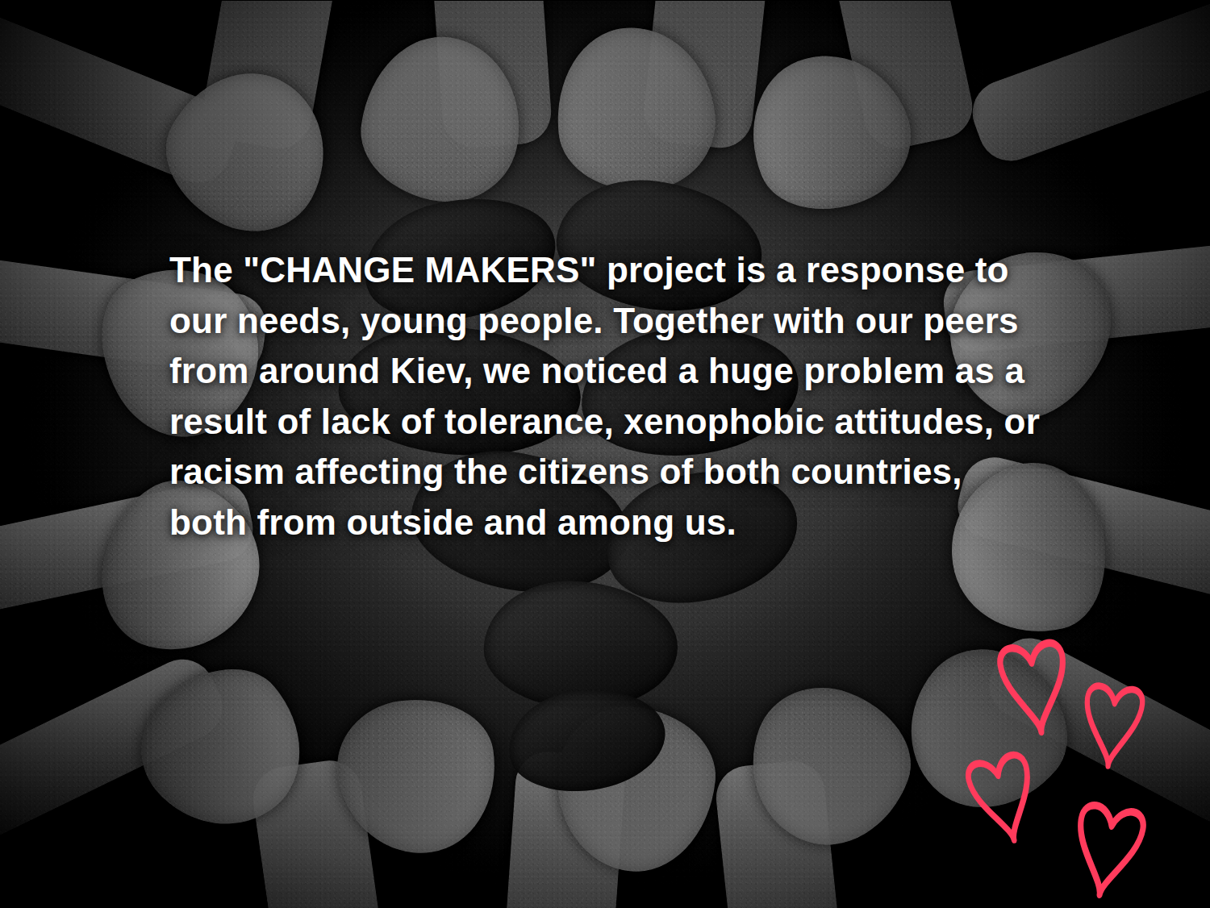The "CHANGE MAKERS" project is a response to our needs, young people. Together with our peers from around Kiev, we noticed a huge problem as a result of lack of tolerance, xenophobic attitudes, or racism affecting the citizens of both countries, both from outside and among us.